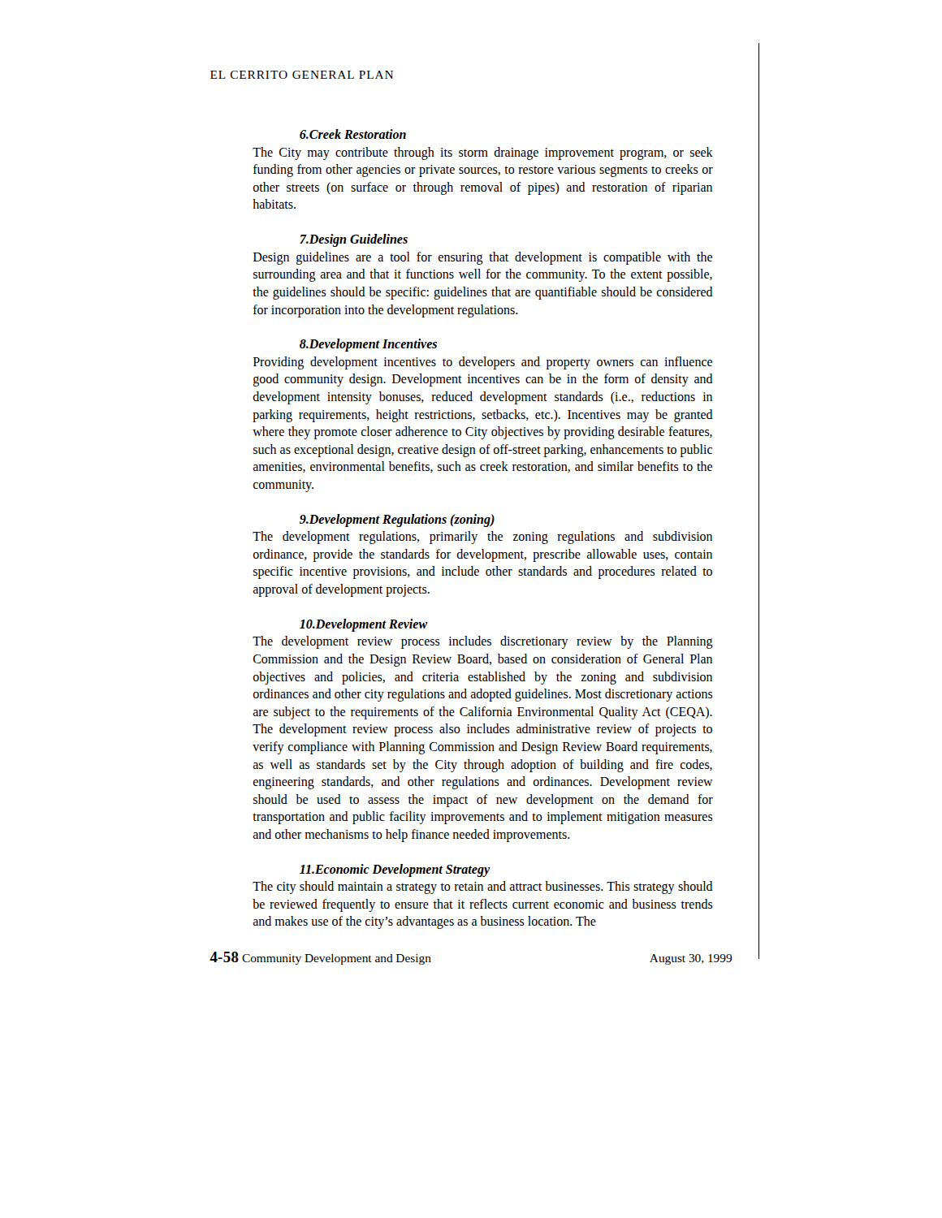EL CERRITO GENERAL PLAN
6. Creek Restoration
The City may contribute through its storm drainage improvement program, or seek funding from other agencies or private sources, to restore various segments to creeks or other streets (on surface or through removal of pipes) and restoration of riparian habitats.
7. Design Guidelines
Design guidelines are a tool for ensuring that development is compatible with the surrounding area and that it functions well for the community. To the extent possible, the guidelines should be specific: guidelines that are quantifiable should be considered for incorporation into the development regulations.
8. Development Incentives
Providing development incentives to developers and property owners can influence good community design. Development incentives can be in the form of density and development intensity bonuses, reduced development standards (i.e., reductions in parking requirements, height restrictions, setbacks, etc.). Incentives may be granted where they promote closer adherence to City objectives by providing desirable features, such as exceptional design, creative design of off-street parking, enhancements to public amenities, environmental benefits, such as creek restoration, and similar benefits to the community.
9. Development Regulations (zoning)
The development regulations, primarily the zoning regulations and subdivision ordinance, provide the standards for development, prescribe allowable uses, contain specific incentive provisions, and include other standards and procedures related to approval of development projects.
10. Development Review
The development review process includes discretionary review by the Planning Commission and the Design Review Board, based on consideration of General Plan objectives and policies, and criteria established by the zoning and subdivision ordinances and other city regulations and adopted guidelines. Most discretionary actions are subject to the requirements of the California Environmental Quality Act (CEQA). The development review process also includes administrative review of projects to verify compliance with Planning Commission and Design Review Board requirements, as well as standards set by the City through adoption of building and fire codes, engineering standards, and other regulations and ordinances. Development review should be used to assess the impact of new development on the demand for transportation and public facility improvements and to implement mitigation measures and other mechanisms to help finance needed improvements.
11. Economic Development Strategy
The city should maintain a strategy to retain and attract businesses. This strategy should be reviewed frequently to ensure that it reflects current economic and business trends and makes use of the city’s advantages as a business location. The
4-58 Community Development and Design
August 30, 1999